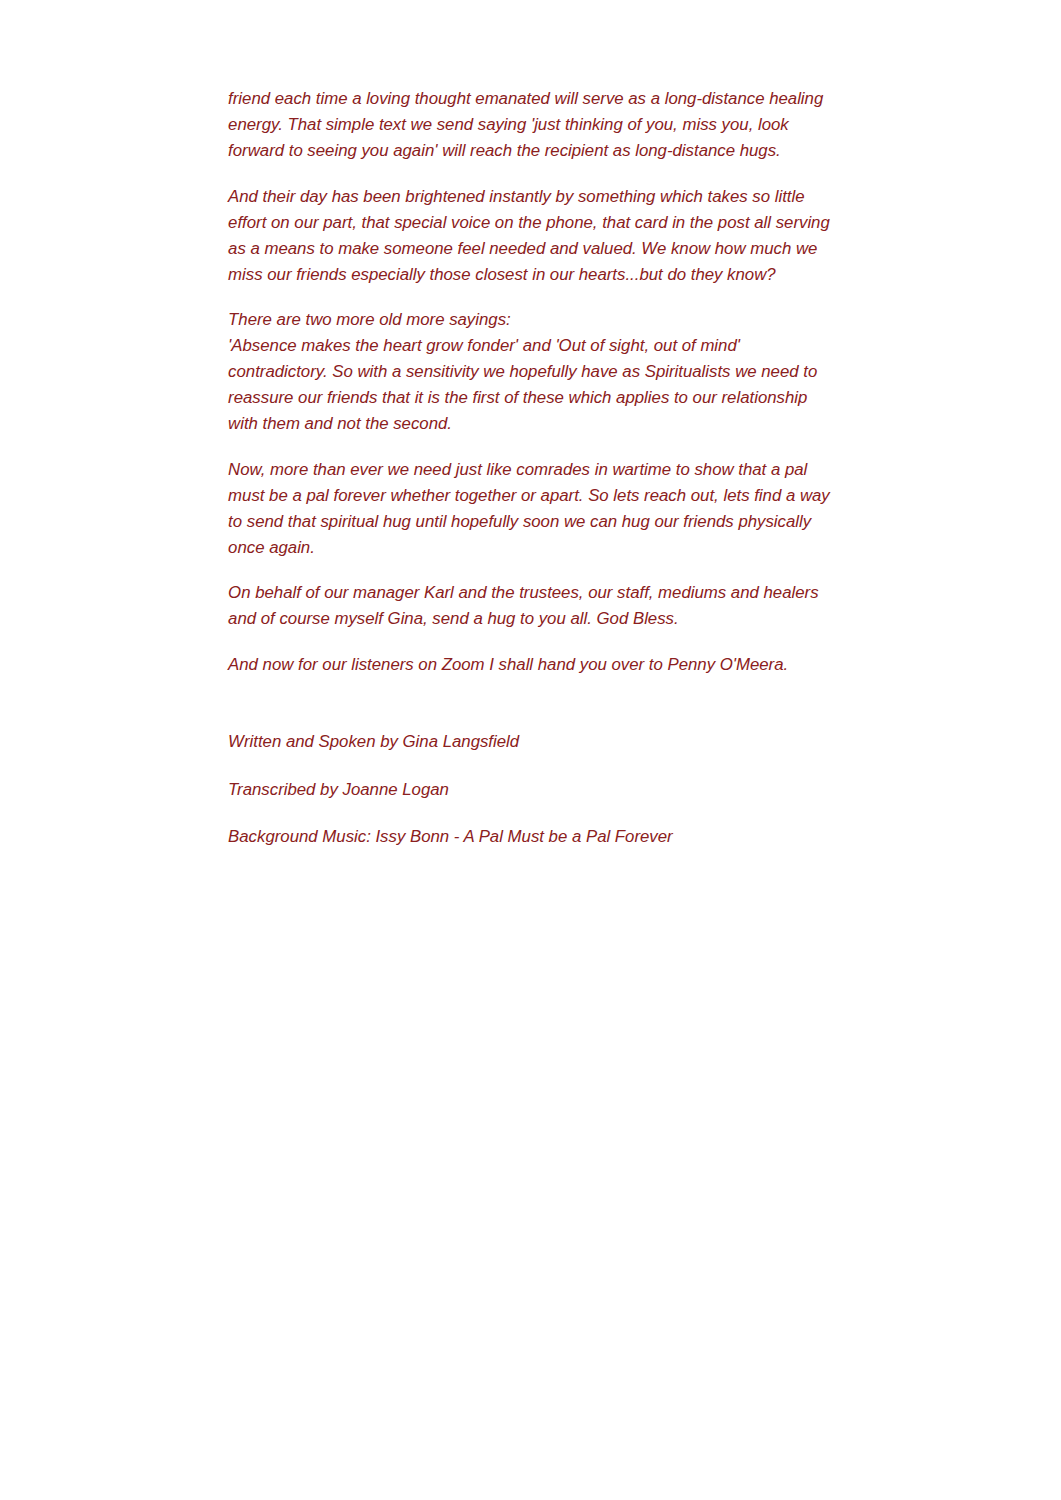friend each time a loving thought emanated will serve as a long-distance healing energy. That simple text we send saying 'just thinking of you, miss you, look forward to seeing you again' will reach the recipient as long-distance hugs.
And their day has been brightened instantly by something which takes so little effort on our part, that special voice on the phone, that card in the post all serving as a means to make someone feel needed and valued. We know how much we miss our friends especially those closest in our hearts...but do they know?
There are two more old more sayings:
'Absence makes the heart grow fonder' and 'Out of sight, out of mind' contradictory. So with a sensitivity we hopefully have as Spiritualists we need to reassure our friends that it is the first of these which applies to our relationship with them and not the second.
Now, more than ever we need just like comrades in wartime to show that a pal must be a pal forever whether together or apart. So lets reach out, lets find a way to send that spiritual hug until hopefully soon we can hug our friends physically once again.
On behalf of our manager Karl and the trustees, our staff, mediums and healers and of course myself Gina, send a hug to you all. God Bless.
And now for our listeners on Zoom I shall hand you over to Penny O'Meera.
Written and Spoken by Gina Langsfield
Transcribed by Joanne Logan
Background Music: Issy Bonn - A Pal Must be a Pal Forever